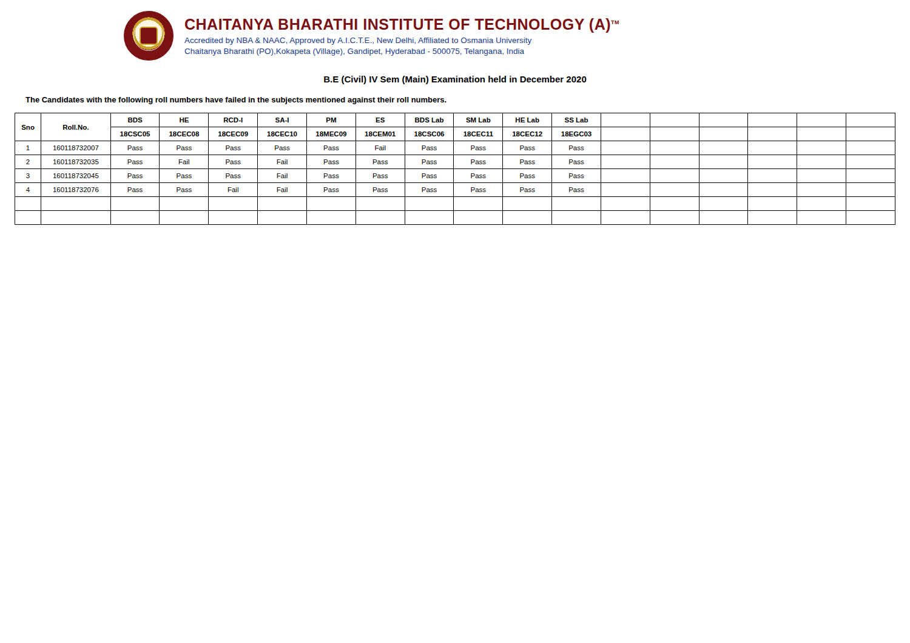CHAITANYA BHARATHI INSTITUTE OF TECHNOLOGY (A)TM
Accredited by NBA & NAAC, Approved by A.I.C.T.E., New Delhi, Affiliated to Osmania University
Chaitanya Bharathi (PO),Kokapeta (Village), Gandipet, Hyderabad - 500075, Telangana, India
B.E (Civil) IV Sem (Main) Examination held in December 2020
The Candidates with the following roll numbers have failed in the subjects mentioned against their roll numbers.
| Sno | Roll.No. | BDS | HE | RCD-I | SA-I | PM | ES | BDS Lab | SM Lab | HE Lab | SS Lab | | | | | | |
| --- | --- | --- | --- | --- | --- | --- | --- | --- | --- | --- | --- | --- | --- | --- | --- | --- | --- |
| 18CSC05 | 18CEC08 | 18CEC09 | 18CEC10 | 18MEC09 | 18CEM01 | 18CSC06 | 18CEC11 | 18CEC12 | 18EGC03 | | | | | | |
| 1 | 160118732007 | Pass | Pass | Pass | Pass | Pass | Fail | Pass | Pass | Pass | Pass | | | | | | |
| 2 | 160118732035 | Pass | Fail | Pass | Fail | Pass | Pass | Pass | Pass | Pass | Pass | | | | | | |
| 3 | 160118732045 | Pass | Pass | Pass | Fail | Pass | Pass | Pass | Pass | Pass | Pass | | | | | | |
| 4 | 160118732076 | Pass | Pass | Fail | Fail | Pass | Pass | Pass | Pass | Pass | Pass | | | | | | |